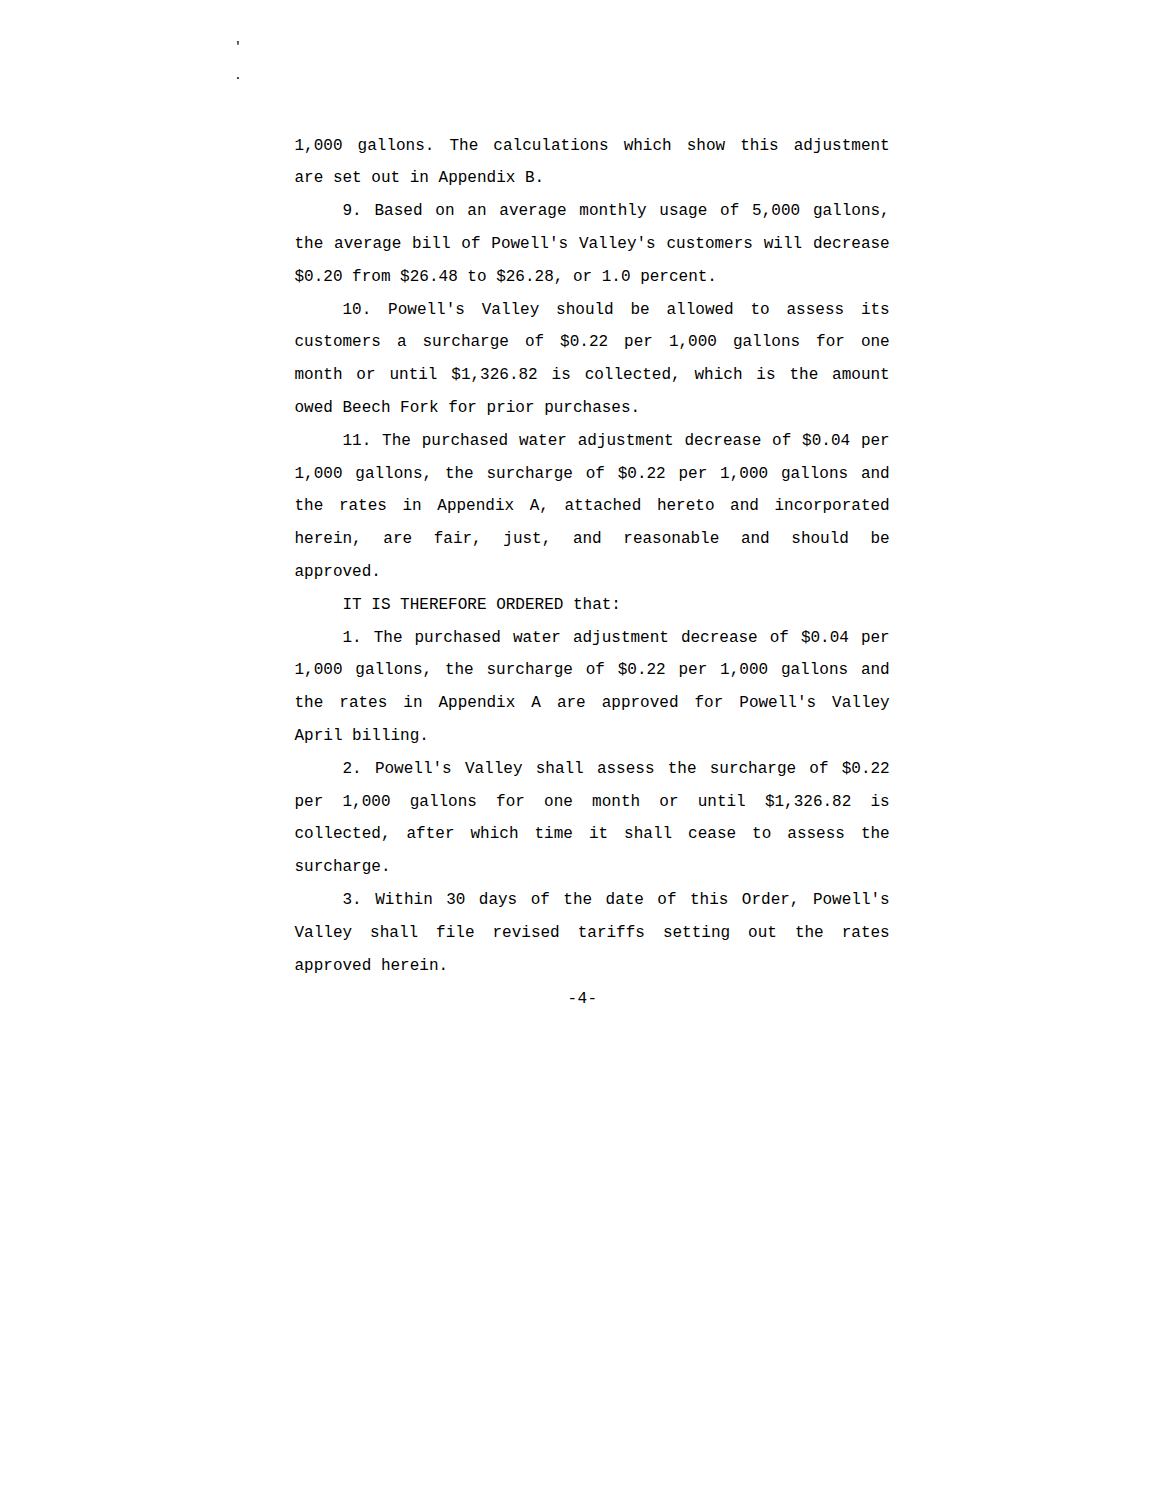'
.
1,000 gallons. The calculations which show this adjustment are set out in Appendix B.
9. Based on an average monthly usage of 5,000 gallons, the average bill of Powell's Valley's customers will decrease $0.20 from $26.48 to $26.28, or 1.0 percent.
10. Powell's Valley should be allowed to assess its customers a surcharge of $0.22 per 1,000 gallons for one month or until $1,326.82 is collected, which is the amount owed Beech Fork for prior purchases.
11. The purchased water adjustment decrease of $0.04 per 1,000 gallons, the surcharge of $0.22 per 1,000 gallons and the rates in Appendix A, attached hereto and incorporated herein, are fair, just, and reasonable and should be approved.
IT IS THEREFORE ORDERED that:
1. The purchased water adjustment decrease of $0.04 per 1,000 gallons, the surcharge of $0.22 per 1,000 gallons and the rates in Appendix A are approved for Powell's Valley April billing.
2. Powell's Valley shall assess the surcharge of $0.22 per 1,000 gallons for one month or until $1,326.82 is collected, after which time it shall cease to assess the surcharge.
3. Within 30 days of the date of this Order, Powell's Valley shall file revised tariffs setting out the rates approved herein.
-4-